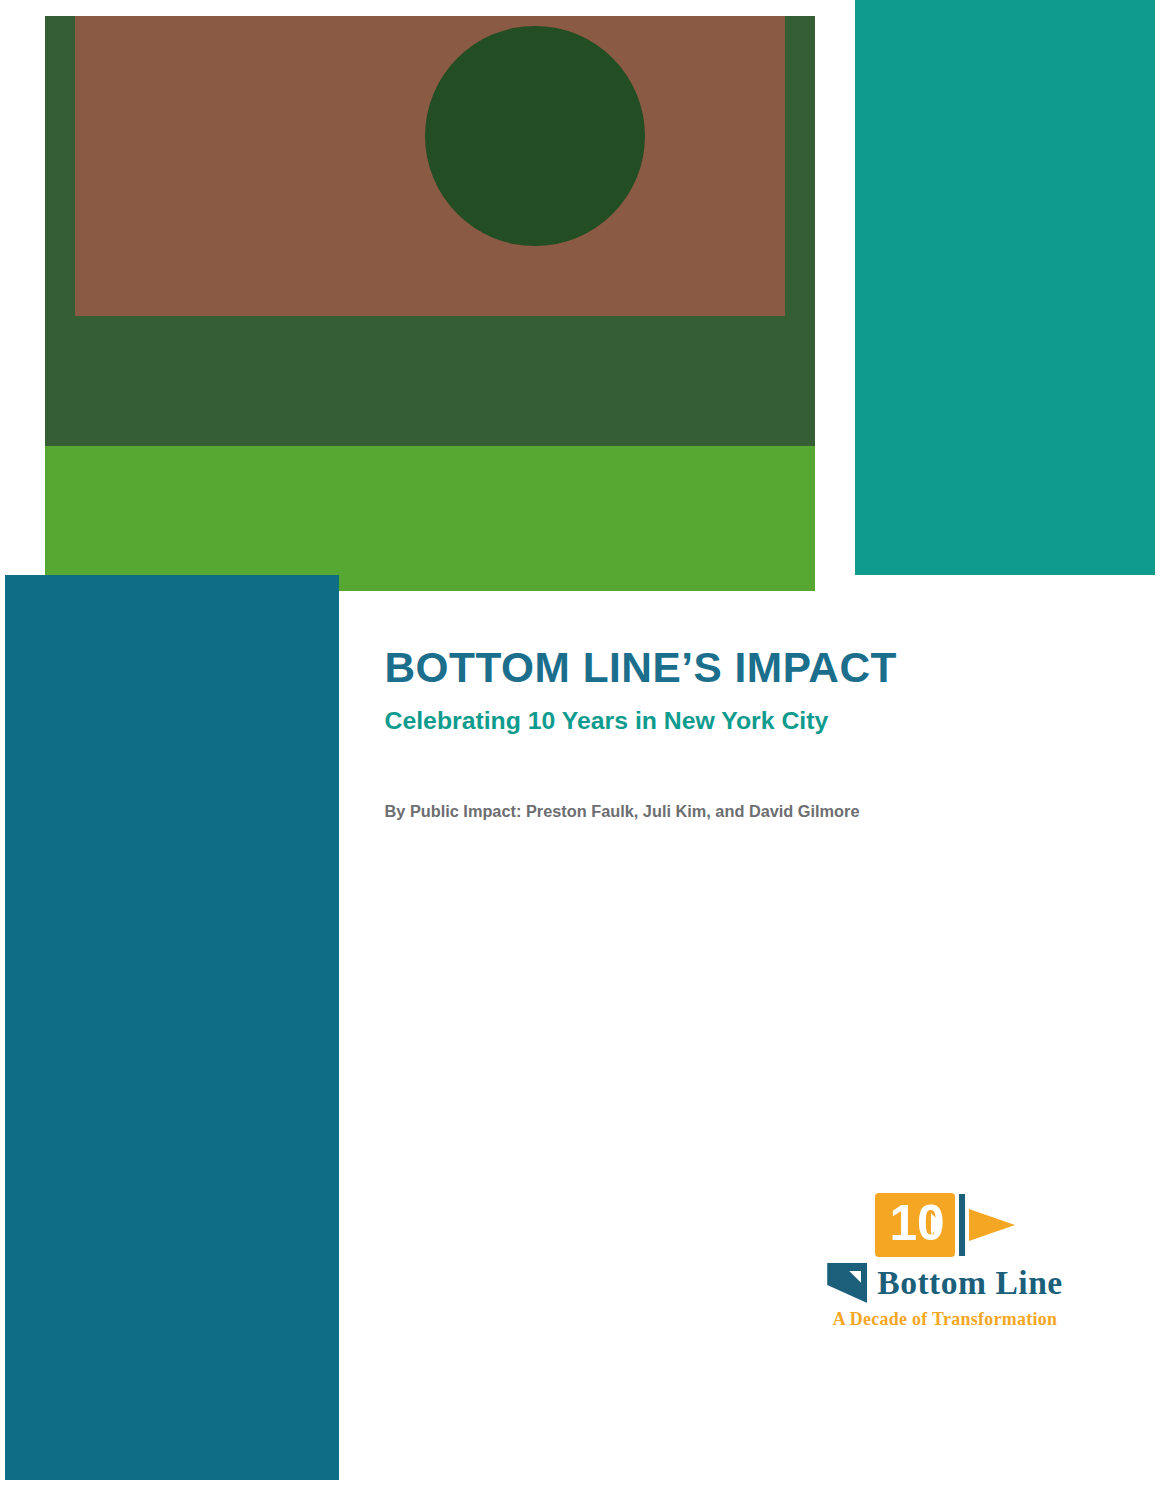Bottom Line’s Impact
Celebrating 10 Years in New York City
By Public Impact: Preston Faulk, Juli Kim, and David Gilmore
10
Bottom Line
A Decade of Transformation